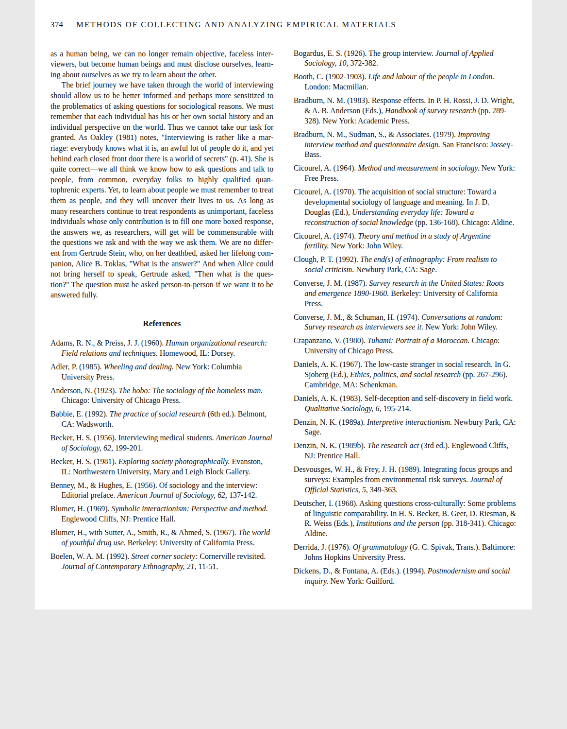374 Methods of Collecting and Analyzing Empirical Materials
as a human being, we can no longer remain objective, faceless interviewers, but become human beings and must disclose ourselves, learning about ourselves as we try to learn about the other.
The brief journey we have taken through the world of interviewing should allow us to be better informed and perhaps more sensitized to the problematics of asking questions for sociological reasons. We must remember that each individual has his or her own social history and an individual perspective on the world. Thus we cannot take our task for granted. As Oakley (1981) notes, "Interviewing is rather like a marriage: everybody knows what it is, an awful lot of people do it, and yet behind each closed front door there is a world of secrets" (p. 41). She is quite correct—we all think we know how to ask questions and talk to people, from common, everyday folks to highly qualified quantophrenic experts. Yet, to learn about people we must remember to treat them as people, and they will uncover their lives to us. As long as many researchers continue to treat respondents as unimportant, faceless individuals whose only contribution is to fill one more boxed response, the answers we, as researchers, will get will be commensurable with the questions we ask and with the way we ask them. We are no different from Gertrude Stein, who, on her deathbed, asked her lifelong companion, Alice B. Toklas, "What is the answer?" And when Alice could not bring herself to speak, Gertrude asked, "Then what is the question?" The question must be asked person-to-person if we want it to be answered fully.
References
Adams, R. N., & Preiss, J. J. (1960). Human organizational research: Field relations and techniques. Homewood, IL: Dorsey.
Adler, P. (1985). Wheeling and dealing. New York: Columbia University Press.
Anderson, N. (1923). The hobo: The sociology of the homeless man. Chicago: University of Chicago Press.
Babbie, E. (1992). The practice of social research (6th ed.). Belmont, CA: Wadsworth.
Becker, H. S. (1956). Interviewing medical students. American Journal of Sociology, 62, 199-201.
Becker, H. S. (1981). Exploring society photographically. Evanston, IL: Northwestern University, Mary and Leigh Block Gallery.
Benney, M., & Hughes, E. (1956). Of sociology and the interview: Editorial preface. American Journal of Sociology, 62, 137-142.
Blumer, H. (1969). Symbolic interactionism: Perspective and method. Englewood Cliffs, NJ: Prentice Hall.
Blumer, H., with Sutter, A., Smith, R., & Ahmed, S. (1967). The world of youthful drug use. Berkeley: University of California Press.
Boelen, W. A. M. (1992). Street corner society: Cornerville revisited. Journal of Contemporary Ethnography, 21, 11-51.
Bogardus, E. S. (1926). The group interview. Journal of Applied Sociology, 10, 372-382.
Booth, C. (1902-1903). Life and labour of the people in London. London: Macmillan.
Bradburn, N. M. (1983). Response effects. In P. H. Rossi, J. D. Wright, & A. B. Anderson (Eds.), Handbook of survey research (pp. 289-328). New York: Academic Press.
Bradburn, N. M., Sudman, S., & Associates. (1979). Improving interview method and questionnaire design. San Francisco: Jossey-Bass.
Cicourel, A. (1964). Method and measurement in sociology. New York: Free Press.
Cicourel, A. (1970). The acquisition of social structure: Toward a developmental sociology of language and meaning. In J. D. Douglas (Ed.), Understanding everyday life: Toward a reconstruction of social knowledge (pp. 136-168). Chicago: Aldine.
Cicourel, A. (1974). Theory and method in a study of Argentine fertility. New York: John Wiley.
Clough, P. T. (1992). The end(s) of ethnography: From realism to social criticism. Newbury Park, CA: Sage.
Converse, J. M. (1987). Survey research in the United States: Roots and emergence 1890-1960. Berkeley: University of California Press.
Converse, J. M., & Schuman, H. (1974). Conversations at random: Survey research as interviewers see it. New York: John Wiley.
Crapanzano, V. (1980). Tuhami: Portrait of a Moroccan. Chicago: University of Chicago Press.
Daniels, A. K. (1967). The low-caste stranger in social research. In G. Sjoberg (Ed.), Ethics, politics, and social research (pp. 267-296). Cambridge, MA: Schenkman.
Daniels, A. K. (1983). Self-deception and self-discovery in field work. Qualitative Sociology, 6, 195-214.
Denzin, N. K. (1989a). Interpretive interactionism. Newbury Park, CA: Sage.
Denzin, N. K. (1989b). The research act (3rd ed.). Englewood Cliffs, NJ: Prentice Hall.
Desvousges, W. H., & Frey, J. H. (1989). Integrating focus groups and surveys: Examples from environmental risk surveys. Journal of Official Statistics, 5, 349-363.
Deutscher, I. (1968). Asking questions cross-culturally: Some problems of linguistic comparability. In H. S. Becker, B. Geer, D. Riesman, & R. Weiss (Eds.), Institutions and the person (pp. 318-341). Chicago: Aldine.
Derrida, J. (1976). Of grammatology (G. C. Spivak, Trans.). Baltimore: Johns Hopkins University Press.
Dickens, D., & Fontana, A. (Eds.). (1994). Postmodernism and social inquiry. New York: Guilford.